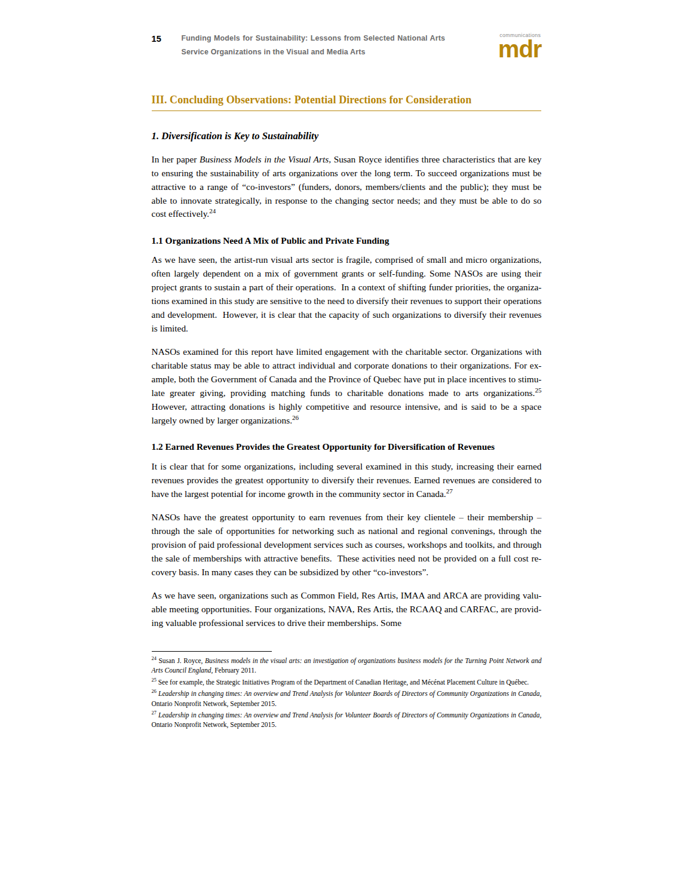15
Funding Models for Sustainability: Lessons from Selected National Arts Service Organizations in the Visual and Media Arts
communications mdr
III. Concluding Observations: Potential Directions for Consideration
1. Diversification is Key to Sustainability
In her paper Business Models in the Visual Arts, Susan Royce identifies three characteristics that are key to ensuring the sustainability of arts organizations over the long term. To succeed organizations must be attractive to a range of “co-investors” (funders, donors, members/clients and the public); they must be able to innovate strategically, in response to the changing sector needs; and they must be able to do so cost effectively.24
1.1 Organizations Need A Mix of Public and Private Funding
As we have seen, the artist-run visual arts sector is fragile, comprised of small and micro organizations, often largely dependent on a mix of government grants or self-funding. Some NASOs are using their project grants to sustain a part of their operations. In a context of shifting funder priorities, the organizations examined in this study are sensitive to the need to diversify their revenues to support their operations and development. However, it is clear that the capacity of such organizations to diversify their revenues is limited.
NASOs examined for this report have limited engagement with the charitable sector. Organizations with charitable status may be able to attract individual and corporate donations to their organizations. For example, both the Government of Canada and the Province of Quebec have put in place incentives to stimulate greater giving, providing matching funds to charitable donations made to arts organizations.25 However, attracting donations is highly competitive and resource intensive, and is said to be a space largely owned by larger organizations.26
1.2 Earned Revenues Provides the Greatest Opportunity for Diversification of Revenues
It is clear that for some organizations, including several examined in this study, increasing their earned revenues provides the greatest opportunity to diversify their revenues. Earned revenues are considered to have the largest potential for income growth in the community sector in Canada.27
NASOs have the greatest opportunity to earn revenues from their key clientele – their membership – through the sale of opportunities for networking such as national and regional convenings, through the provision of paid professional development services such as courses, workshops and toolkits, and through the sale of memberships with attractive benefits. These activities need not be provided on a full cost recovery basis. In many cases they can be subsidized by other “co-investors”.
As we have seen, organizations such as Common Field, Res Artis, IMAA and ARCA are providing valuable meeting opportunities. Four organizations, NAVA, Res Artis, the RCAAQ and CARFAC, are providing valuable professional services to drive their memberships. Some
24 Susan J. Royce, Business models in the visual arts: an investigation of organizations business models for the Turning Point Network and Arts Council England, February 2011.
25 See for example, the Strategic Initiatives Program of the Department of Canadian Heritage, and Mécénat Placement Culture in Québec.
26 Leadership in changing times: An overview and Trend Analysis for Volunteer Boards of Directors of Community Organizations in Canada, Ontario Nonprofit Network, September 2015.
27 Leadership in changing times: An overview and Trend Analysis for Volunteer Boards of Directors of Community Organizations in Canada, Ontario Nonprofit Network, September 2015.